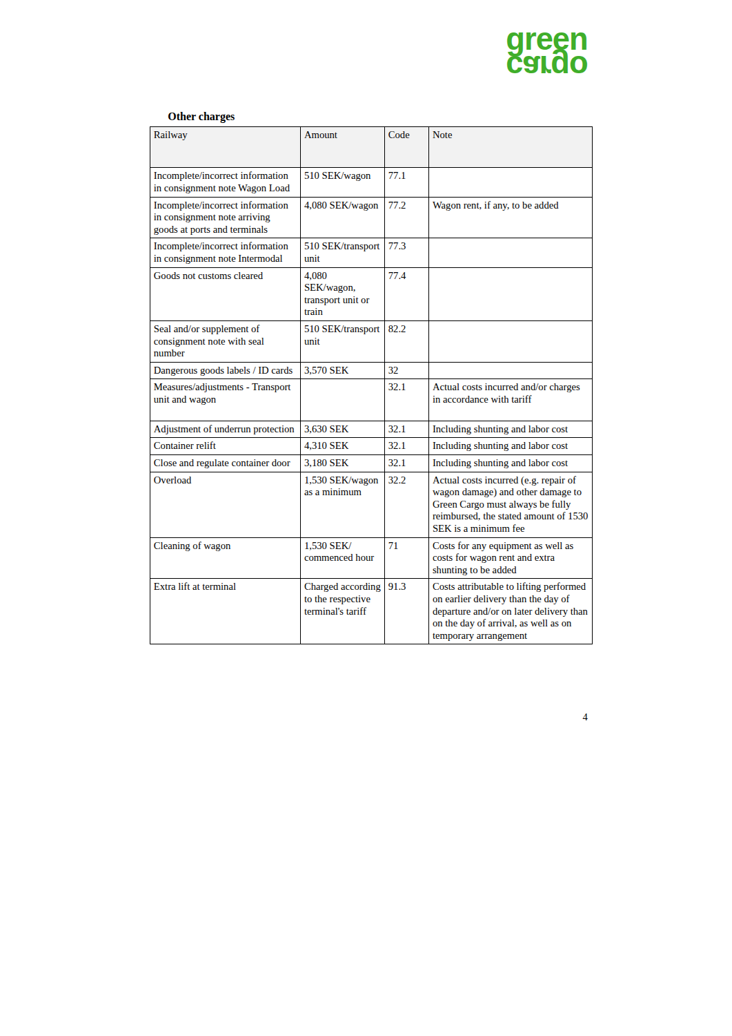green cargo
Other charges
| Railway | Amount | Code | Note |
| --- | --- | --- | --- |
| Incomplete/incorrect information in consignment note Wagon Load | 510 SEK/wagon | 77.1 | |
| Incomplete/incorrect information in consignment note arriving goods at ports and terminals | 4,080 SEK/wagon | 77.2 | Wagon rent, if any, to be added |
| Incomplete/incorrect information in consignment note Intermodal | 510 SEK/transport unit | 77.3 | |
| Goods not customs cleared | 4,080 SEK/wagon, transport unit or train | 77.4 | |
| Seal and/or supplement of consignment note with seal number | 510 SEK/transport unit | 82.2 | |
| Dangerous goods labels / ID cards | 3,570 SEK | 32 | |
| Measures/adjustments - Transport unit and wagon | | 32.1 | Actual costs incurred and/or charges in accordance with tariff |
| Adjustment of underrun protection | 3,630 SEK | 32.1 | Including shunting and labor cost |
| Container relift | 4,310 SEK | 32.1 | Including shunting and labor cost |
| Close and regulate container door | 3,180 SEK | 32.1 | Including shunting and labor cost |
| Overload | 1,530 SEK/wagon as a minimum | 32.2 | Actual costs incurred (e.g. repair of wagon damage) and other damage to Green Cargo must always be fully reimbursed, the stated amount of 1530 SEK is a minimum fee |
| Cleaning of wagon | 1,530 SEK/ commenced hour | 71 | Costs for any equipment as well as costs for wagon rent and extra shunting to be added |
| Extra lift at terminal | Charged according to the respective terminal's tariff | 91.3 | Costs attributable to lifting performed on earlier delivery than the day of departure and/or on later delivery than on the day of arrival, as well as on temporary arrangement |
4